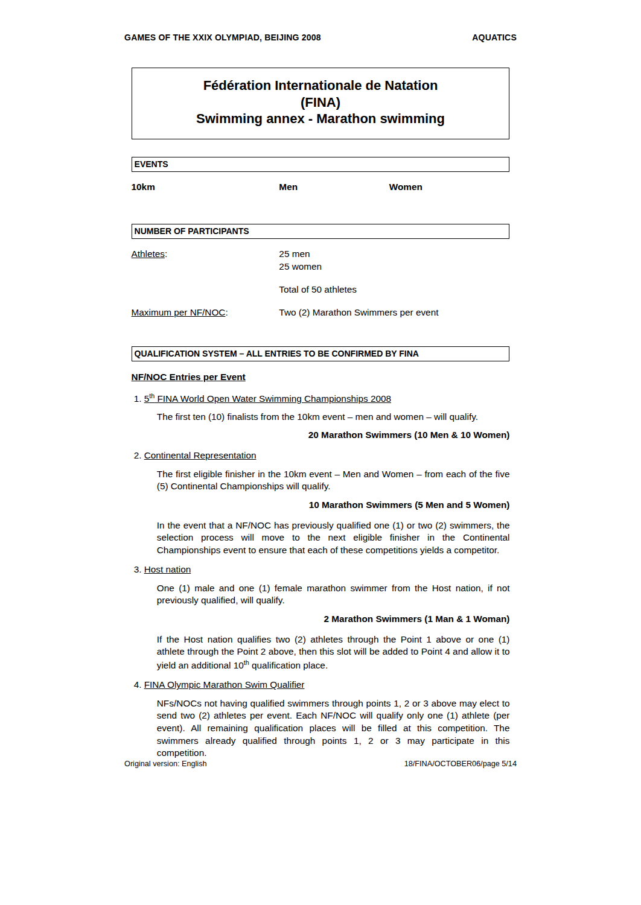GAMES OF THE XXIX OLYMPIAD, BEIJING 2008
AQUATICS
Fédération Internationale de Natation
(FINA)
Swimming annex - Marathon swimming
EVENTS
10km
Men
Women
NUMBER OF PARTICIPANTS
Athletes:
25 men
25 women
Total of 50 athletes
Maximum per NF/NOC:
Two (2) Marathon Swimmers per event
QUALIFICATION SYSTEM – ALL ENTRIES TO BE CONFIRMED BY FINA
NF/NOC Entries per Event
5th FINA World Open Water Swimming Championships 2008
The first ten (10) finalists from the 10km event – men and women – will qualify.
20 Marathon Swimmers (10 Men & 10 Women)
Continental Representation
The first eligible finisher in the 10km event – Men and Women – from each of the five (5) Continental Championships will qualify.
10 Marathon Swimmers (5 Men and 5 Women)
In the event that a NF/NOC has previously qualified one (1) or two (2) swimmers, the selection process will move to the next eligible finisher in the Continental Championships event to ensure that each of these competitions yields a competitor.
Host nation
One (1) male and one (1) female marathon swimmer from the Host nation, if not previously qualified, will qualify.
2 Marathon Swimmers (1 Man & 1 Woman)
If the Host nation qualifies two (2) athletes through the Point 1 above or one (1) athlete through the Point 2 above, then this slot will be added to Point 4 and allow it to yield an additional 10th qualification place.
FINA Olympic Marathon Swim Qualifier
NFs/NOCs not having qualified swimmers through points 1, 2 or 3 above may elect to send two (2) athletes per event. Each NF/NOC will qualify only one (1) athlete (per event). All remaining qualification places will be filled at this competition. The swimmers already qualified through points 1, 2 or 3 may participate in this competition.
Original version: English
18/FINA/OCTOBER06/page 5/14